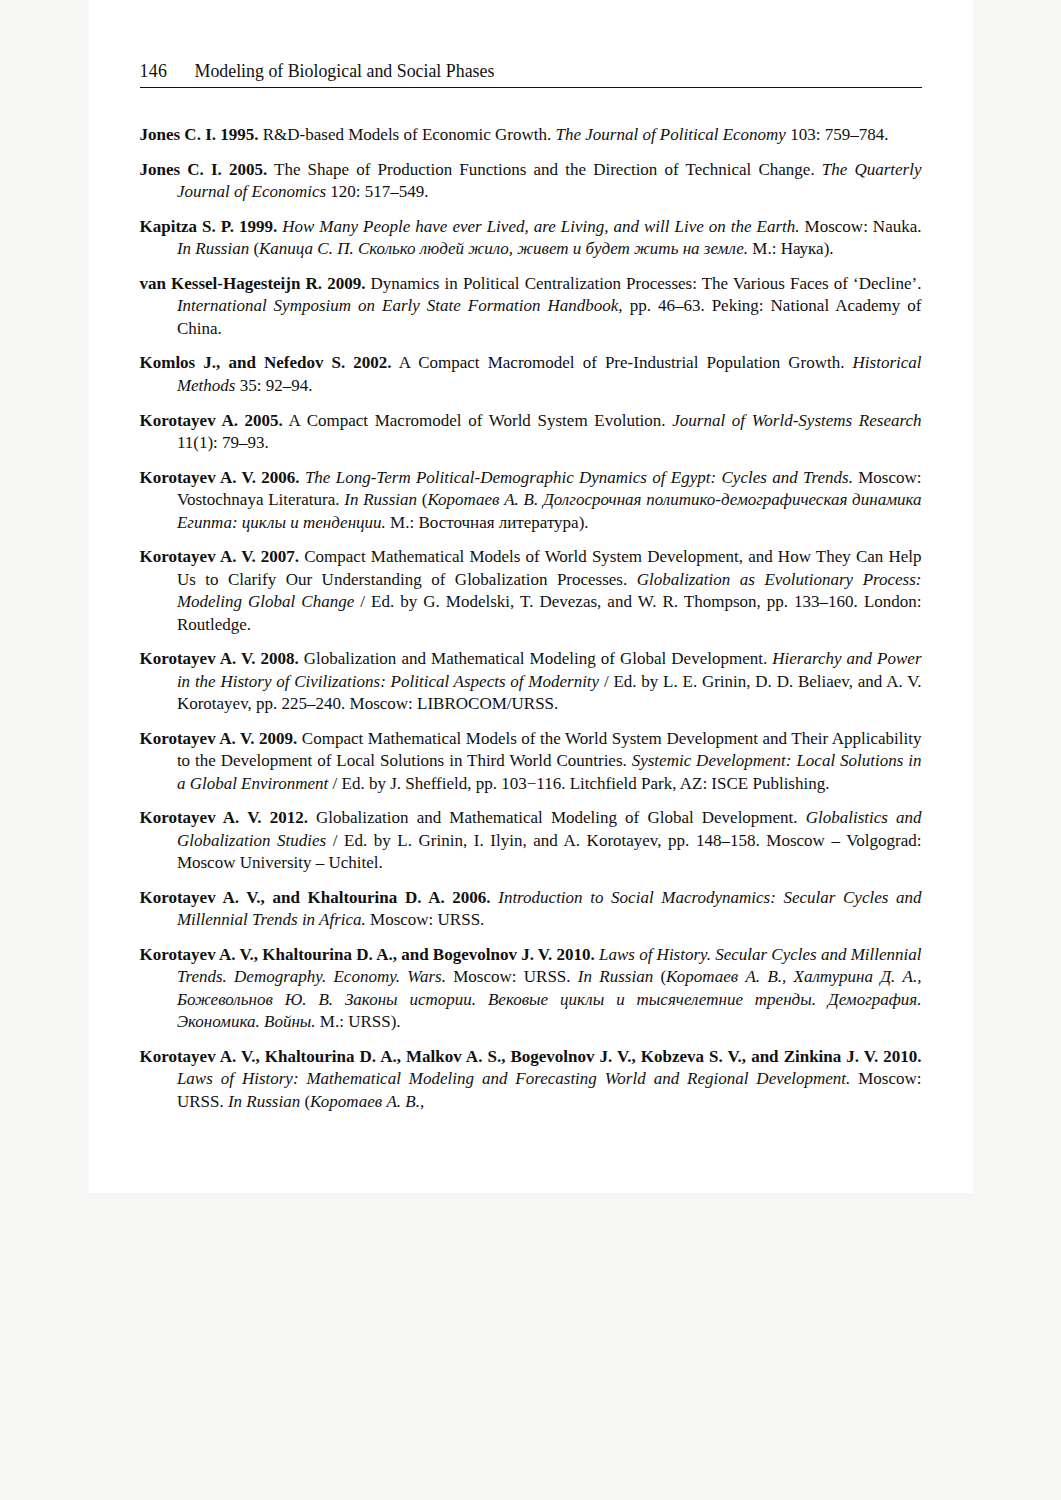146 Modeling of Biological and Social Phases
Jones C. I. 1995. R&D-based Models of Economic Growth. The Journal of Political Economy 103: 759–784.
Jones C. I. 2005. The Shape of Production Functions and the Direction of Technical Change. The Quarterly Journal of Economics 120: 517–549.
Kapitza S. P. 1999. How Many People have ever Lived, are Living, and will Live on the Earth. Moscow: Nauka. In Russian (Капица С. П. Сколько людей жило, живет и будет жить на земле. М.: Наука).
van Kessel-Hagesteijn R. 2009. Dynamics in Political Centralization Processes: The Various Faces of ‘Decline’. International Symposium on Early State Formation Handbook, pp. 46–63. Peking: National Academy of China.
Komlos J., and Nefedov S. 2002. A Compact Macromodel of Pre-Industrial Population Growth. Historical Methods 35: 92–94.
Korotayev A. 2005. A Compact Macromodel of World System Evolution. Journal of World-Systems Research 11(1): 79–93.
Korotayev A. V. 2006. The Long-Term Political-Demographic Dynamics of Egypt: Cycles and Trends. Moscow: Vostochnaya Literatura. In Russian (Коротаев А. В. Долгосрочная политико-демографическая динамика Египта: циклы и тенденции. М.: Восточная литература).
Korotayev A. V. 2007. Compact Mathematical Models of World System Development, and How They Can Help Us to Clarify Our Understanding of Globalization Processes. Globalization as Evolutionary Process: Modeling Global Change / Ed. by G. Modelski, T. Devezas, and W. R. Thompson, pp. 133–160. London: Routledge.
Korotayev A. V. 2008. Globalization and Mathematical Modeling of Global Development. Hierarchy and Power in the History of Civilizations: Political Aspects of Modernity / Ed. by L. E. Grinin, D. D. Beliaev, and A. V. Korotayev, pp. 225–240. Moscow: LIBROCOM/URSS.
Korotayev A. V. 2009. Compact Mathematical Models of the World System Development and Their Applicability to the Development of Local Solutions in Third World Countries. Systemic Development: Local Solutions in a Global Environment / Ed. by J. Sheffield, pp. 103−116. Litchfield Park, AZ: ISCE Publishing.
Korotayev A. V. 2012. Globalization and Mathematical Modeling of Global Development. Globalistics and Globalization Studies / Ed. by L. Grinin, I. Ilyin, and A. Korotayev, pp. 148–158. Moscow – Volgograd: Moscow University – Uchitel.
Korotayev A. V., and Khaltourina D. A. 2006. Introduction to Social Macrodynamics: Secular Cycles and Millennial Trends in Africa. Moscow: URSS.
Korotayev A. V., Khaltourina D. A., and Bogevolnov J. V. 2010. Laws of History. Secular Cycles and Millennial Trends. Demography. Economy. Wars. Moscow: URSS. In Russian (Коротаев А. В., Халтурина Д. А., Божевольнов Ю. В. Законы истории. Вековые циклы и тысячелетние тренды. Демография. Экономика. Войны. М.: URSS).
Korotayev A. V., Khaltourina D. A., Malkov A. S., Bogevolnov J. V., Kobzeva S. V., and Zinkina J. V. 2010. Laws of History: Mathematical Modeling and Forecasting World and Regional Development. Moscow: URSS. In Russian (Коротаев А. В.,